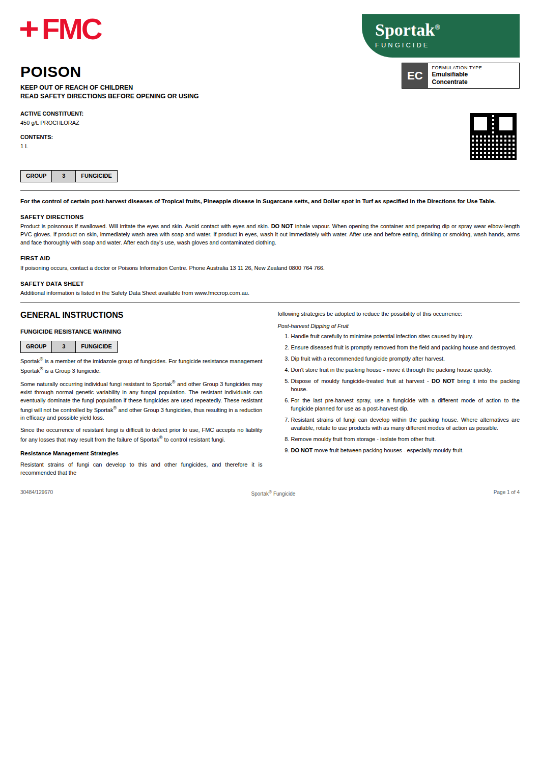FMC
Sportak®
FUNGICIDE
POISON
KEEP OUT OF REACH OF CHILDREN
READ SAFETY DIRECTIONS BEFORE OPENING OR USING
EC
FORMULATION TYPE
Emulsifiable
Concentrate
ACTIVE CONSTITUENT:
450 g/L PROCHLORAZ
CONTENTS:
1 L
GROUP
3
FUNGICIDE
For the control of certain post-harvest diseases of Tropical fruits, Pineapple disease in Sugarcane setts, and Dollar spot in Turf as specified in the Directions for Use Table.
SAFETY DIRECTIONS
Product is poisonous if swallowed. Will irritate the eyes and skin. Avoid contact with eyes and skin. DO NOT inhale vapour. When opening the container and preparing dip or spray wear elbow-length PVC gloves. If product on skin, immediately wash area with soap and water. If product in eyes, wash it out immediately with water. After use and before eating, drinking or smoking, wash hands, arms and face thoroughly with soap and water. After each day's use, wash gloves and contaminated clothing.
FIRST AID
If poisoning occurs, contact a doctor or Poisons Information Centre. Phone Australia 13 11 26, New Zealand 0800 764 766.
SAFETY DATA SHEET
Additional information is listed in the Safety Data Sheet available from www.fmccrop.com.au.
GENERAL INSTRUCTIONS
FUNGICIDE RESISTANCE WARNING
GROUP
3
FUNGICIDE
Sportak® is a member of the imidazole group of fungicides. For fungicide resistance management Sportak® is a Group 3 fungicide.
Some naturally occurring individual fungi resistant to Sportak® and other Group 3 fungicides may exist through normal genetic variability in any fungal population. The resistant individuals can eventually dominate the fungi population if these fungicides are used repeatedly. These resistant fungi will not be controlled by Sportak® and other Group 3 fungicides, thus resulting in a reduction in efficacy and possible yield loss.
Since the occurrence of resistant fungi is difficult to detect prior to use, FMC accepts no liability for any losses that may result from the failure of Sportak® to control resistant fungi.
Resistance Management Strategies
Resistant strains of fungi can develop to this and other fungicides, and therefore it is recommended that the
following strategies be adopted to reduce the possibility of this occurrence:
Post-harvest Dipping of Fruit
Handle fruit carefully to minimise potential infection sites caused by injury.
Ensure diseased fruit is promptly removed from the field and packing house and destroyed.
Dip fruit with a recommended fungicide promptly after harvest.
Don't store fruit in the packing house - move it through the packing house quickly.
Dispose of mouldy fungicide-treated fruit at harvest - DO NOT bring it into the packing house.
For the last pre-harvest spray, use a fungicide with a different mode of action to the fungicide planned for use as a post-harvest dip.
Resistant strains of fungi can develop within the packing house. Where alternatives are available, rotate to use products with as many different modes of action as possible.
Remove mouldy fruit from storage - isolate from other fruit.
DO NOT move fruit between packing houses - especially mouldy fruit.
30484/129670
Sportak® Fungicide
Page 1 of 4